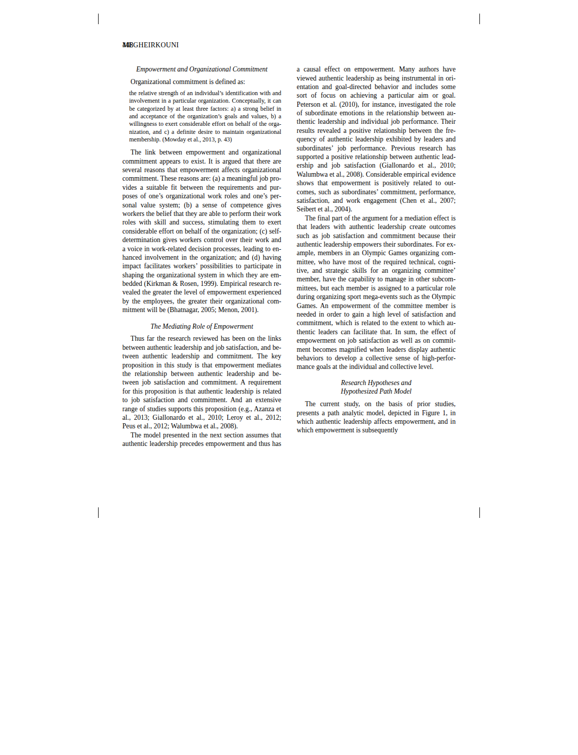448 MEGHEIRKOUNI
Empowerment and Organizational Commitment
Organizational commitment is defined as:
the relative strength of an individual’s identification with and involvement in a particular organization. Conceptually, it can be categorized by at least three factors: a) a strong belief in and acceptance of the organization’s goals and values, b) a willingness to exert considerable effort on behalf of the organization, and c) a definite desire to maintain organizational membership. (Mowday et al., 2013, p. 43)
The link between empowerment and organizational commitment appears to exist. It is argued that there are several reasons that empowerment affects organizational commitment. These reasons are: (a) a meaningful job provides a suitable fit between the requirements and purposes of one’s organizational work roles and one’s personal value system; (b) a sense of competence gives workers the belief that they are able to perform their work roles with skill and success, stimulating them to exert considerable effort on behalf of the organization; (c) self-determination gives workers control over their work and a voice in work-related decision processes, leading to enhanced involvement in the organization; and (d) having impact facilitates workers’ possibilities to participate in shaping the organizational system in which they are embedded (Kirkman & Rosen, 1999). Empirical research revealed the greater the level of empowerment experienced by the employees, the greater their organizational commitment will be (Bhatnagar, 2005; Menon, 2001).
The Mediating Role of Empowerment
Thus far the research reviewed has been on the links between authentic leadership and job satisfaction, and between authentic leadership and commitment. The key proposition in this study is that empowerment mediates the relationship between authentic leadership and between job satisfaction and commitment. A requirement for this proposition is that authentic leadership is related to job satisfaction and commitment. And an extensive range of studies supports this proposition (e.g., Azanza et al., 2013; Giallonardo et al., 2010; Leroy et al., 2012; Peus et al., 2012; Walumbwa et al., 2008).
The model presented in the next section assumes that authentic leadership precedes empowerment and thus has a causal effect on empowerment. Many authors have viewed authentic leadership as being instrumental in orientation and goal-directed behavior and includes some sort of focus on achieving a particular aim or goal. Peterson et al. (2010), for instance, investigated the role of subordinate emotions in the relationship between authentic leadership and individual job performance. Their results revealed a positive relationship between the frequency of authentic leadership exhibited by leaders and subordinates’ job performance. Previous research has supported a positive relationship between authentic leadership and job satisfaction (Giallonardo et al., 2010; Walumbwa et al., 2008). Considerable empirical evidence shows that empowerment is positively related to outcomes, such as subordinates’ commitment, performance, satisfaction, and work engagement (Chen et al., 2007; Seibert et al., 2004).
The final part of the argument for a mediation effect is that leaders with authentic leadership create outcomes such as job satisfaction and commitment because their authentic leadership empowers their subordinates. For example, members in an Olympic Games organizing committee, who have most of the required technical, cognitive, and strategic skills for an organizing committee’ member, have the capability to manage in other subcommittees, but each member is assigned to a particular role during organizing sport mega-events such as the Olympic Games. An empowerment of the committee member is needed in order to gain a high level of satisfaction and commitment, which is related to the extent to which authentic leaders can facilitate that. In sum, the effect of empowerment on job satisfaction as well as on commitment becomes magnified when leaders display authentic behaviors to develop a collective sense of high-performance goals at the individual and collective level.
Research Hypotheses and
Hypothesized Path Model
The current study, on the basis of prior studies, presents a path analytic model, depicted in Figure 1, in which authentic leadership affects empowerment, and in which empowerment is subsequently